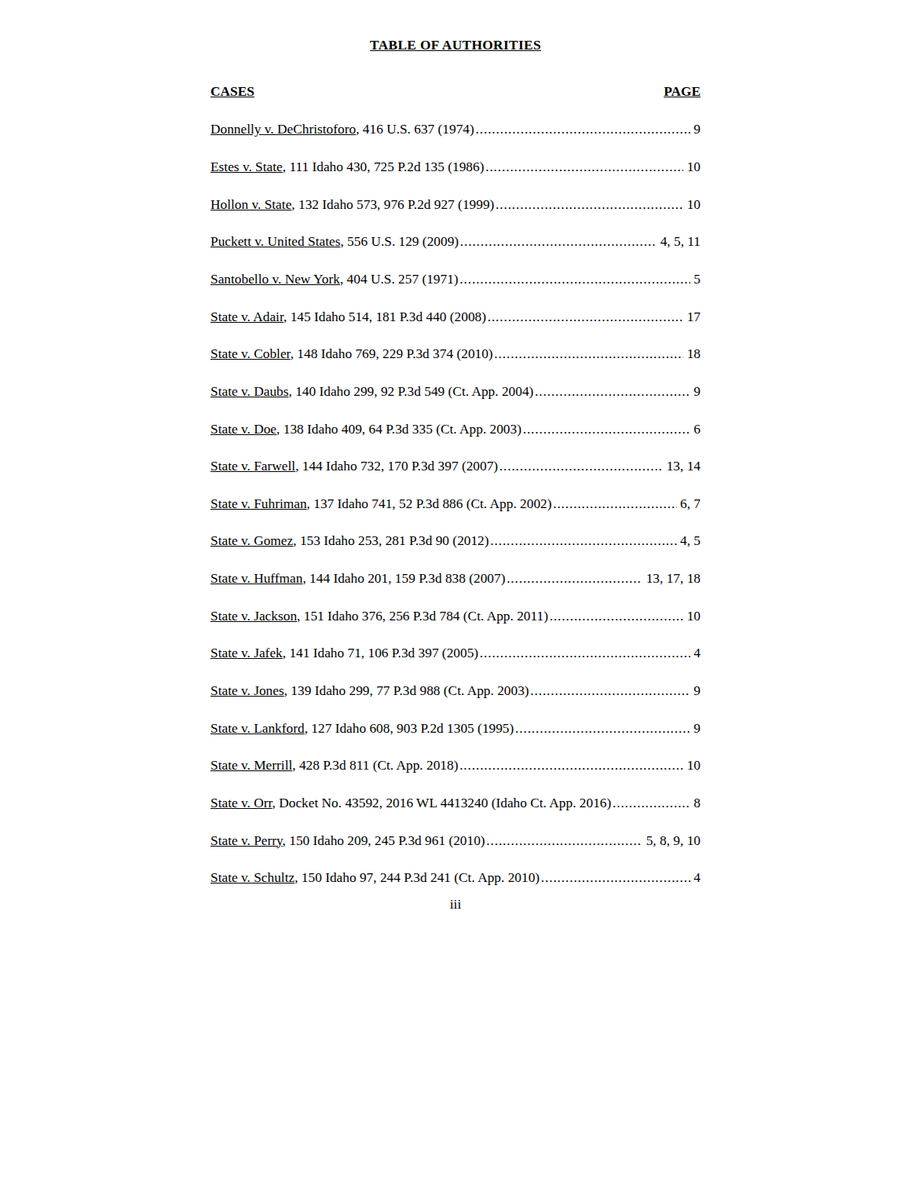TABLE OF AUTHORITIES
CASES PAGE
Donnelly v. DeChristoforo, 416 U.S. 637 (1974) .................................................................................................. 9
Estes v. State, 111 Idaho 430, 725 P.2d 135 (1986) .................................................................................................. 10
Hollon v. State, 132 Idaho 573, 976 P.2d 927 (1999) .................................................................................................. 10
Puckett v. United States, 556 U.S. 129 (2009) .................................................................................................. 4, 5, 11
Santobello v. New York, 404 U.S. 257 (1971) .................................................................................................. 5
State v. Adair, 145 Idaho 514, 181 P.3d 440 (2008) .................................................................................................. 17
State v. Cobler, 148 Idaho 769, 229 P.3d 374 (2010) .................................................................................................. 18
State v. Daubs, 140 Idaho 299, 92 P.3d 549 (Ct. App. 2004) .................................................................................................. 9
State v. Doe, 138 Idaho 409, 64 P.3d 335 (Ct. App. 2003) .................................................................................................. 6
State v. Farwell, 144 Idaho 732, 170 P.3d 397 (2007) .................................................................................................. 13, 14
State v. Fuhriman, 137 Idaho 741, 52 P.3d 886 (Ct. App. 2002) .................................................................................................. 6, 7
State v. Gomez, 153 Idaho 253, 281 P.3d 90 (2012) .................................................................................................. 4, 5
State v. Huffman, 144 Idaho 201, 159 P.3d 838 (2007) .................................................................................................. 13, 17, 18
State v. Jackson, 151 Idaho 376, 256 P.3d 784 (Ct. App. 2011) .................................................................................................. 10
State v. Jafek, 141 Idaho 71, 106 P.3d 397 (2005) .................................................................................................. 4
State v. Jones, 139 Idaho 299, 77 P.3d 988 (Ct. App. 2003) .................................................................................................. 9
State v. Lankford, 127 Idaho 608, 903 P.2d 1305 (1995) .................................................................................................. 9
State v. Merrill, 428 P.3d 811 (Ct. App. 2018) .................................................................................................. 10
State v. Orr, Docket No. 43592, 2016 WL 4413240 (Idaho Ct. App. 2016) .................................................................................................. 8
State v. Perry, 150 Idaho 209, 245 P.3d 961 (2010) .................................................................................................. 5, 8, 9, 10
State v. Schultz, 150 Idaho 97, 244 P.3d 241 (Ct. App. 2010) .................................................................................................. 4
iii